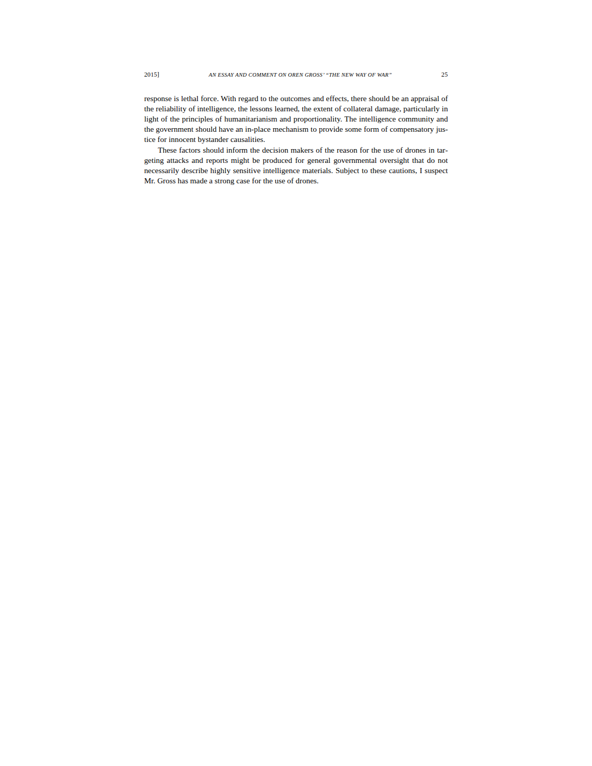2015] An Essay and Comment on Oren Gross’ “The New Way of War” 25
response is lethal force. With regard to the outcomes and effects, there should be an appraisal of the reliability of intelligence, the lessons learned, the extent of collateral damage, particularly in light of the principles of humanitarianism and proportionality. The intelligence community and the government should have an in-place mechanism to provide some form of compensatory justice for innocent bystander causalities.
These factors should inform the decision makers of the reason for the use of drones in targeting attacks and reports might be produced for general governmental oversight that do not necessarily describe highly sensitive intelligence materials. Subject to these cautions, I suspect Mr. Gross has made a strong case for the use of drones.